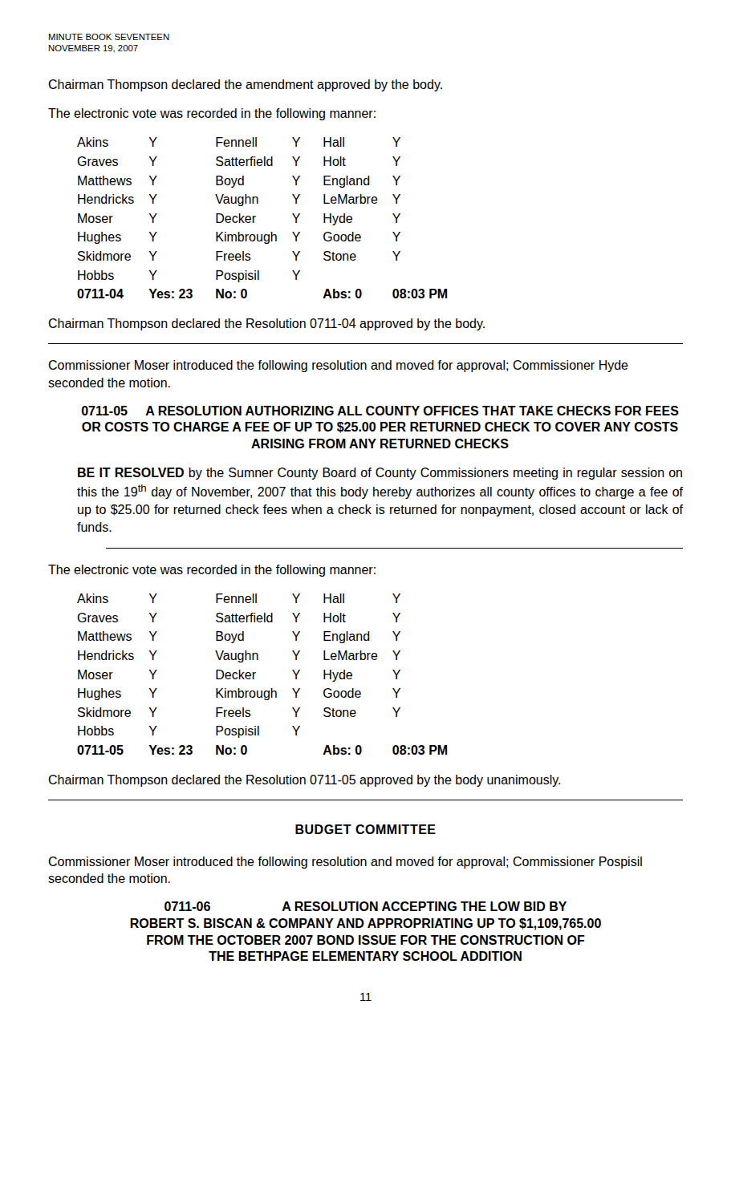MINUTE BOOK SEVENTEEN
NOVEMBER 19, 2007
Chairman Thompson declared the amendment approved by the body.
The electronic vote was recorded in the following manner:
| Akins | Y | Fennell | Y | Hall | Y |
| Graves | Y | Satterfield | Y | Holt | Y |
| Matthews | Y | Boyd | Y | England | Y |
| Hendricks | Y | Vaughn | Y | LeMarbre | Y |
| Moser | Y | Decker | Y | Hyde | Y |
| Hughes | Y | Kimbrough | Y | Goode | Y |
| Skidmore | Y | Freels | Y | Stone | Y |
| Hobbs | Y | Pospisil | Y | | |
| 0711-04 | Yes: 23 | No: 0 | | Abs: 0 | 08:03 PM |
Chairman Thompson declared the Resolution 0711-04 approved by the body.
Commissioner Moser introduced the following resolution and moved for approval; Commissioner Hyde seconded the motion.
0711-05 A RESOLUTION AUTHORIZING ALL COUNTY OFFICES THAT TAKE CHECKS FOR FEES OR COSTS TO CHARGE A FEE OF UP TO $25.00 PER RETURNED CHECK TO COVER ANY COSTS ARISING FROM ANY RETURNED CHECKS
BE IT RESOLVED by the Sumner County Board of County Commissioners meeting in regular session on this the 19th day of November, 2007 that this body hereby authorizes all county offices to charge a fee of up to $25.00 for returned check fees when a check is returned for nonpayment, closed account or lack of funds.
The electronic vote was recorded in the following manner:
| Akins | Y | Fennell | Y | Hall | Y |
| Graves | Y | Satterfield | Y | Holt | Y |
| Matthews | Y | Boyd | Y | England | Y |
| Hendricks | Y | Vaughn | Y | LeMarbre | Y |
| Moser | Y | Decker | Y | Hyde | Y |
| Hughes | Y | Kimbrough | Y | Goode | Y |
| Skidmore | Y | Freels | Y | Stone | Y |
| Hobbs | Y | Pospisil | Y | | |
| 0711-05 | Yes: 23 | No: 0 | | Abs: 0 | 08:03 PM |
Chairman Thompson declared the Resolution 0711-05 approved by the body unanimously.
BUDGET COMMITTEE
Commissioner Moser introduced the following resolution and moved for approval; Commissioner Pospisil seconded the motion.
0711-06 A RESOLUTION ACCEPTING THE LOW BID BY
ROBERT S. BISCAN & COMPANY AND APPROPRIATING UP TO $1,109,765.00
FROM THE OCTOBER 2007 BOND ISSUE FOR THE CONSTRUCTION OF
THE BETHPAGE ELEMENTARY SCHOOL ADDITION
11